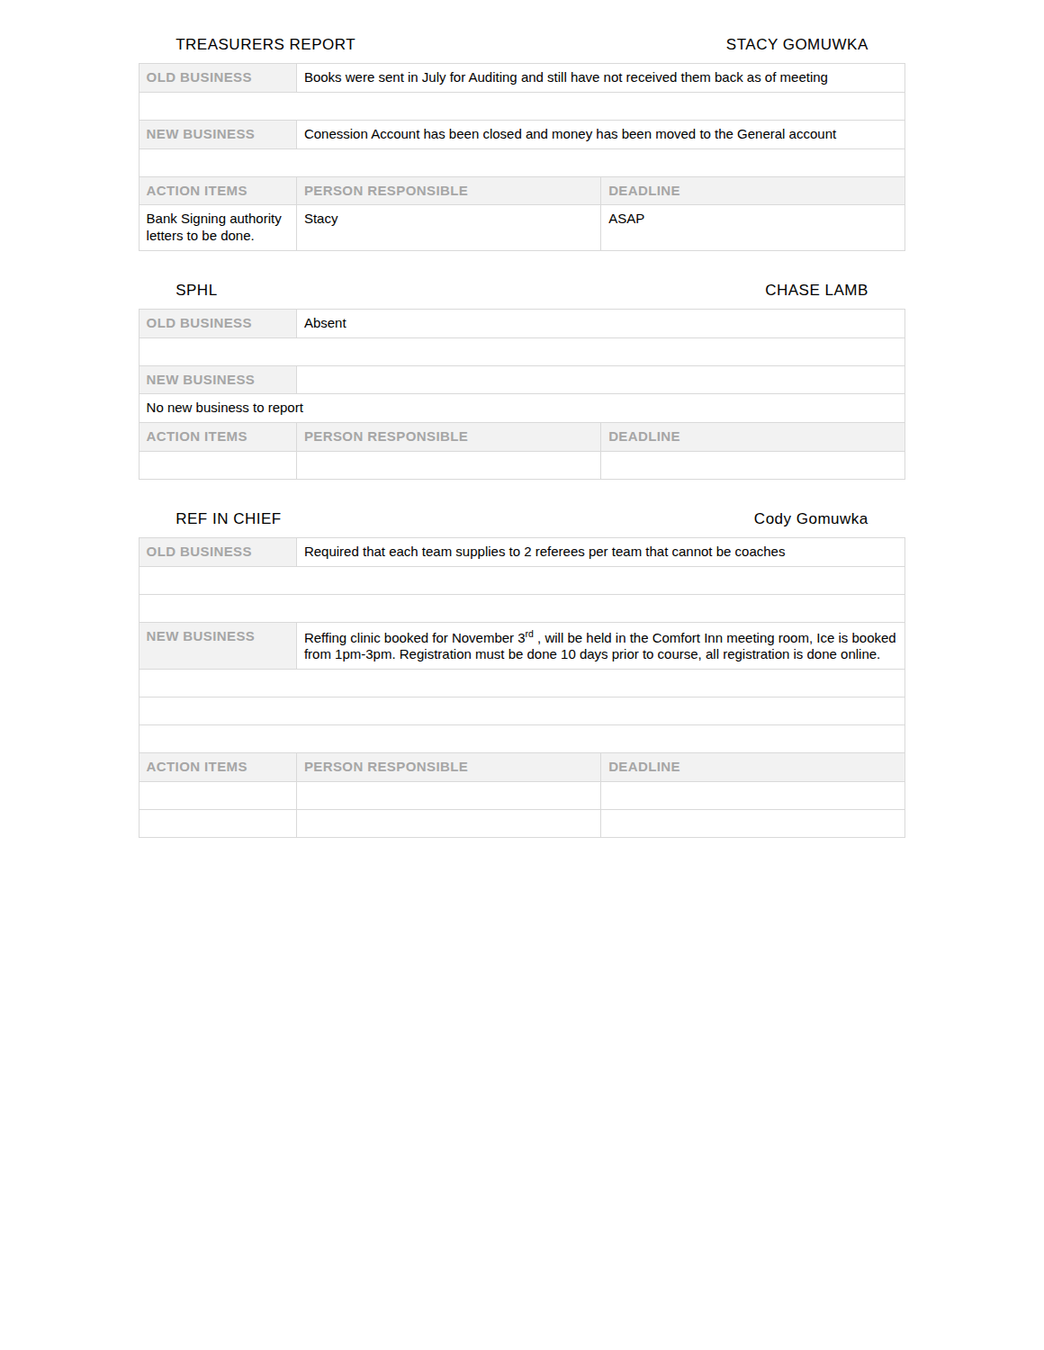TREASURERS REPORT STACY GOMUWKA
| OLD BUSINESS | Books were sent in July for Auditing and still have not received them back as of meeting |
| NEW BUSINESS | Conession Account has been closed and money has been moved to the General account |
| ACTION ITEMS | PERSON RESPONSIBLE | DEADLINE |
| Bank Signing authority letters to be done. | Stacy | ASAP |
SPHL CHASE LAMB
| OLD BUSINESS | Absent |
| NEW BUSINESS | |
| No new business to report |
| ACTION ITEMS | PERSON RESPONSIBLE | DEADLINE |
REF IN CHIEF Cody Gomuwka
| OLD BUSINESS | Required that each team supplies to 2 referees per team that cannot be coaches |
| NEW BUSINESS | Reffing clinic booked for November 3 rd , will be held in the Comfort Inn meeting room, Ice is booked from 1pm-3pm. Registration must be done 10 days prior to course, all registration is done online. |
| ACTION ITEMS | PERSON RESPONSIBLE | DEADLINE |